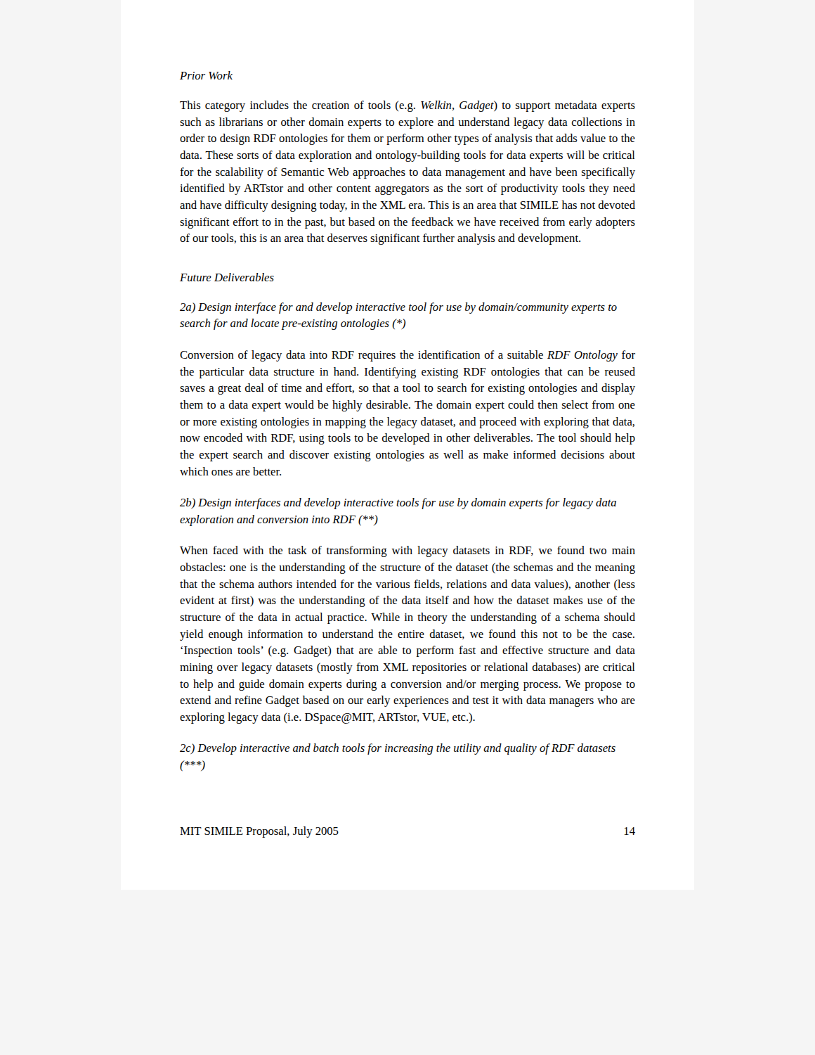Prior Work
This category includes the creation of tools (e.g. Welkin, Gadget) to support metadata experts such as librarians or other domain experts to explore and understand legacy data collections in order to design RDF ontologies for them or perform other types of analysis that adds value to the data. These sorts of data exploration and ontology-building tools for data experts will be critical for the scalability of Semantic Web approaches to data management and have been specifically identified by ARTstor and other content aggregators as the sort of productivity tools they need and have difficulty designing today, in the XML era. This is an area that SIMILE has not devoted significant effort to in the past, but based on the feedback we have received from early adopters of our tools, this is an area that deserves significant further analysis and development.
Future Deliverables
2a) Design interface for and develop interactive tool for use by domain/community experts to search for and locate pre-existing ontologies (*)
Conversion of legacy data into RDF requires the identification of a suitable RDF Ontology for the particular data structure in hand. Identifying existing RDF ontologies that can be reused saves a great deal of time and effort, so that a tool to search for existing ontologies and display them to a data expert would be highly desirable. The domain expert could then select from one or more existing ontologies in mapping the legacy dataset, and proceed with exploring that data, now encoded with RDF, using tools to be developed in other deliverables. The tool should help the expert search and discover existing ontologies as well as make informed decisions about which ones are better.
2b) Design interfaces and develop interactive tools for use by domain experts for legacy data exploration and conversion into RDF (**)
When faced with the task of transforming with legacy datasets in RDF, we found two main obstacles: one is the understanding of the structure of the dataset (the schemas and the meaning that the schema authors intended for the various fields, relations and data values), another (less evident at first) was the understanding of the data itself and how the dataset makes use of the structure of the data in actual practice. While in theory the understanding of a schema should yield enough information to understand the entire dataset, we found this not to be the case. ‘Inspection tools’ (e.g. Gadget) that are able to perform fast and effective structure and data mining over legacy datasets (mostly from XML repositories or relational databases) are critical to help and guide domain experts during a conversion and/or merging process. We propose to extend and refine Gadget based on our early experiences and test it with data managers who are exploring legacy data (i.e. DSpace@MIT, ARTstor, VUE, etc.).
2c) Develop interactive and batch tools for increasing the utility and quality of RDF datasets (***)
MIT SIMILE Proposal, July 2005 14